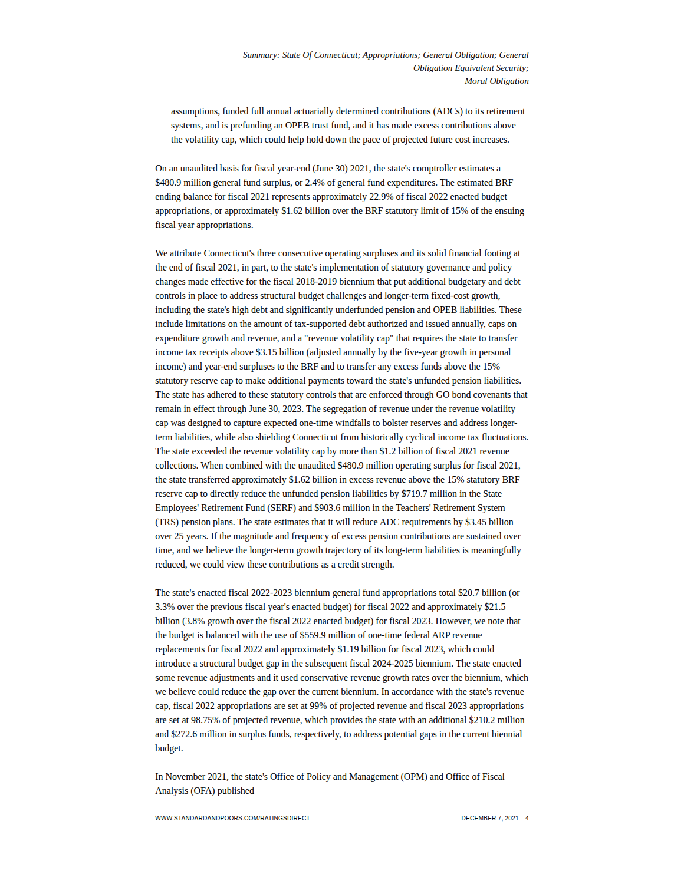Summary: State Of Connecticut; Appropriations; General Obligation; General Obligation Equivalent Security; Moral Obligation
assumptions, funded full annual actuarially determined contributions (ADCs) to its retirement systems, and is prefunding an OPEB trust fund, and it has made excess contributions above the volatility cap, which could help hold down the pace of projected future cost increases.
On an unaudited basis for fiscal year-end (June 30) 2021, the state's comptroller estimates a $480.9 million general fund surplus, or 2.4% of general fund expenditures. The estimated BRF ending balance for fiscal 2021 represents approximately 22.9% of fiscal 2022 enacted budget appropriations, or approximately $1.62 billion over the BRF statutory limit of 15% of the ensuing fiscal year appropriations.
We attribute Connecticut's three consecutive operating surpluses and its solid financial footing at the end of fiscal 2021, in part, to the state's implementation of statutory governance and policy changes made effective for the fiscal 2018-2019 biennium that put additional budgetary and debt controls in place to address structural budget challenges and longer-term fixed-cost growth, including the state's high debt and significantly underfunded pension and OPEB liabilities. These include limitations on the amount of tax-supported debt authorized and issued annually, caps on expenditure growth and revenue, and a "revenue volatility cap" that requires the state to transfer income tax receipts above $3.15 billion (adjusted annually by the five-year growth in personal income) and year-end surpluses to the BRF and to transfer any excess funds above the 15% statutory reserve cap to make additional payments toward the state's unfunded pension liabilities. The state has adhered to these statutory controls that are enforced through GO bond covenants that remain in effect through June 30, 2023. The segregation of revenue under the revenue volatility cap was designed to capture expected one-time windfalls to bolster reserves and address longer-term liabilities, while also shielding Connecticut from historically cyclical income tax fluctuations. The state exceeded the revenue volatility cap by more than $1.2 billion of fiscal 2021 revenue collections. When combined with the unaudited $480.9 million operating surplus for fiscal 2021, the state transferred approximately $1.62 billion in excess revenue above the 15% statutory BRF reserve cap to directly reduce the unfunded pension liabilities by $719.7 million in the State Employees' Retirement Fund (SERF) and $903.6 million in the Teachers' Retirement System (TRS) pension plans. The state estimates that it will reduce ADC requirements by $3.45 billion over 25 years. If the magnitude and frequency of excess pension contributions are sustained over time, and we believe the longer-term growth trajectory of its long-term liabilities is meaningfully reduced, we could view these contributions as a credit strength.
The state's enacted fiscal 2022-2023 biennium general fund appropriations total $20.7 billion (or 3.3% over the previous fiscal year's enacted budget) for fiscal 2022 and approximately $21.5 billion (3.8% growth over the fiscal 2022 enacted budget) for fiscal 2023. However, we note that the budget is balanced with the use of $559.9 million of one-time federal ARP revenue replacements for fiscal 2022 and approximately $1.19 billion for fiscal 2023, which could introduce a structural budget gap in the subsequent fiscal 2024-2025 biennium. The state enacted some revenue adjustments and it used conservative revenue growth rates over the biennium, which we believe could reduce the gap over the current biennium. In accordance with the state's revenue cap, fiscal 2022 appropriations are set at 99% of projected revenue and fiscal 2023 appropriations are set at 98.75% of projected revenue, which provides the state with an additional $210.2 million and $272.6 million in surplus funds, respectively, to address potential gaps in the current biennial budget.
In November 2021, the state's Office of Policy and Management (OPM) and Office of Fiscal Analysis (OFA) published
www.standardandpoors.com/ratingsdirect DECEMBER 7, 20214